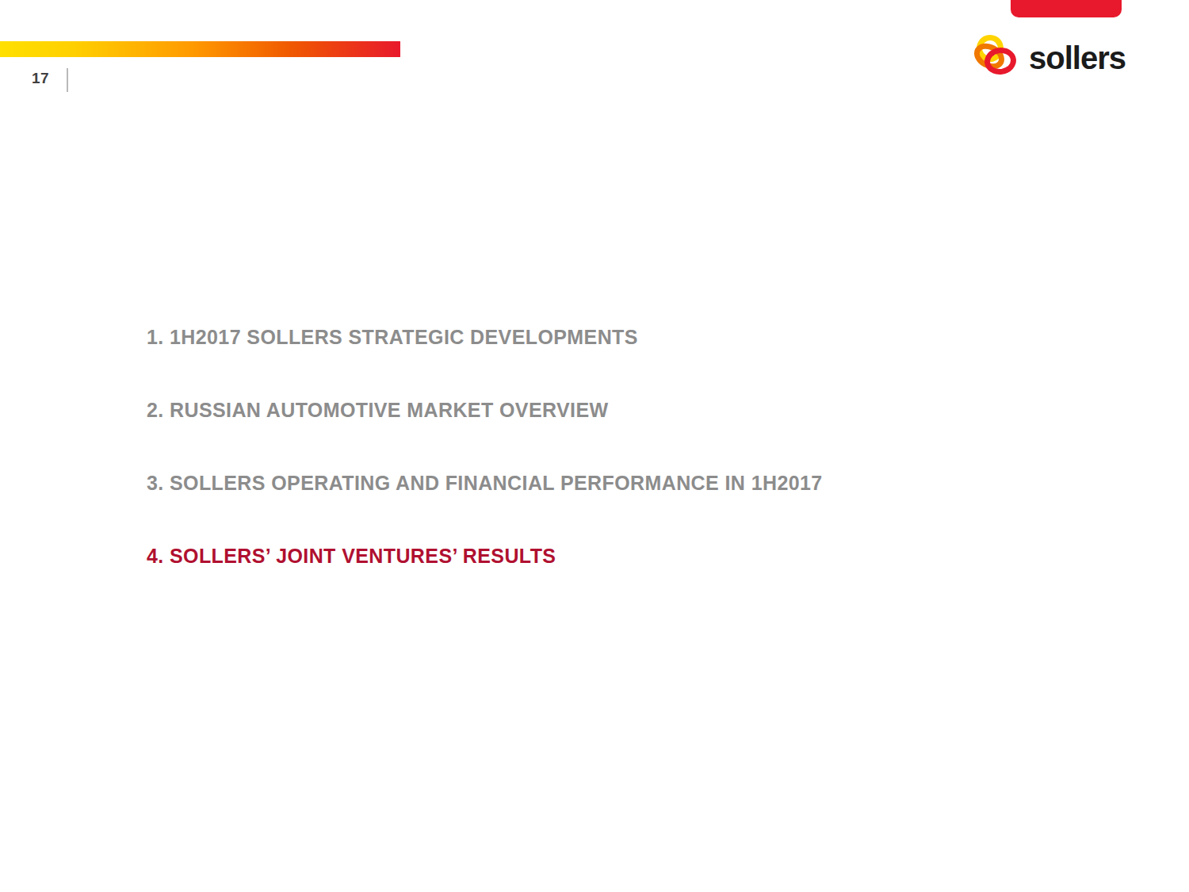17
sollers
1. 1H2017 SOLLERS STRATEGIC DEVELOPMENTS
2. RUSSIAN AUTOMOTIVE MARKET OVERVIEW
3. SOLLERS OPERATING AND FINANCIAL PERFORMANCE IN 1H2017
4. SOLLERS’ JOINT VENTURES’ RESULTS